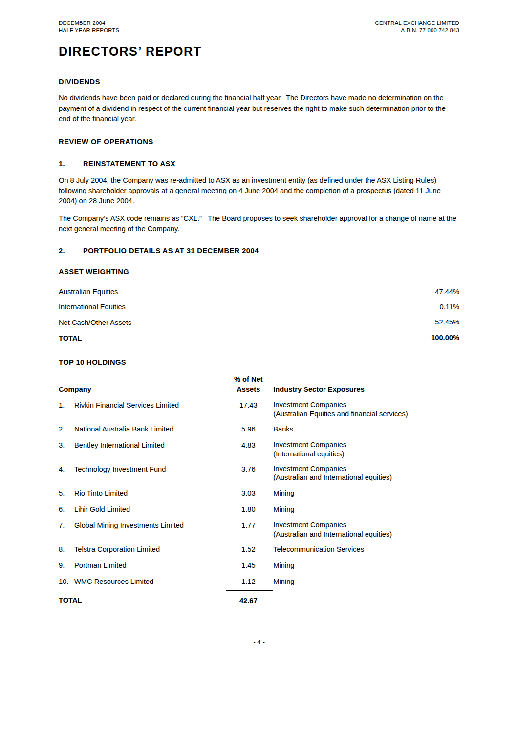DECEMBER 2004
HALF YEAR REPORTS
CENTRAL EXCHANGE LIMITED
A.B.N. 77 000 742 843
DIRECTORS’ REPORT
DIVIDENDS
No dividends have been paid or declared during the financial half year. The Directors have made no determination on the payment of a dividend in respect of the current financial year but reserves the right to make such determination prior to the end of the financial year.
REVIEW OF OPERATIONS
1. REINSTATEMENT TO ASX
On 8 July 2004, the Company was re-admitted to ASX as an investment entity (as defined under the ASX Listing Rules) following shareholder approvals at a general meeting on 4 June 2004 and the completion of a prospectus (dated 11 June 2004) on 28 June 2004.
The Company’s ASX code remains as “CXL.” The Board proposes to seek shareholder approval for a change of name at the next general meeting of the Company.
2. PORTFOLIO DETAILS AS AT 31 DECEMBER 2004
ASSET WEIGHTING
| Australian Equities | 47.44% |
| International Equities | 0.11% |
| Net Cash/Other Assets | 52.45% |
| TOTAL | 100.00% |
TOP 10 HOLDINGS
| Company | % of Net Assets | Industry Sector Exposures |
| --- | --- | --- |
| 1. | Rivkin Financial Services Limited | 17.43 | Investment Companies (Australian Equities and financial services) |
| 2. | National Australia Bank Limited | 5.96 | Banks |
| 3. | Bentley International Limited | 4.83 | Investment Companies (International equities) |
| 4. | Technology Investment Fund | 3.76 | Investment Companies (Australian and International equities) |
| 5. | Rio Tinto Limited | 3.03 | Mining |
| 6. | Lihir Gold Limited | 1.80 | Mining |
| 7. | Global Mining Investments Limited | 1.77 | Investment Companies (Australian and International equities) |
| 8. | Telstra Corporation Limited | 1.52 | Telecommunication Services |
| 9. | Portman Limited | 1.45 | Mining |
| 10. | WMC Resources Limited | 1.12 | Mining |
| TOTAL | 42.67 | |
- 4 -